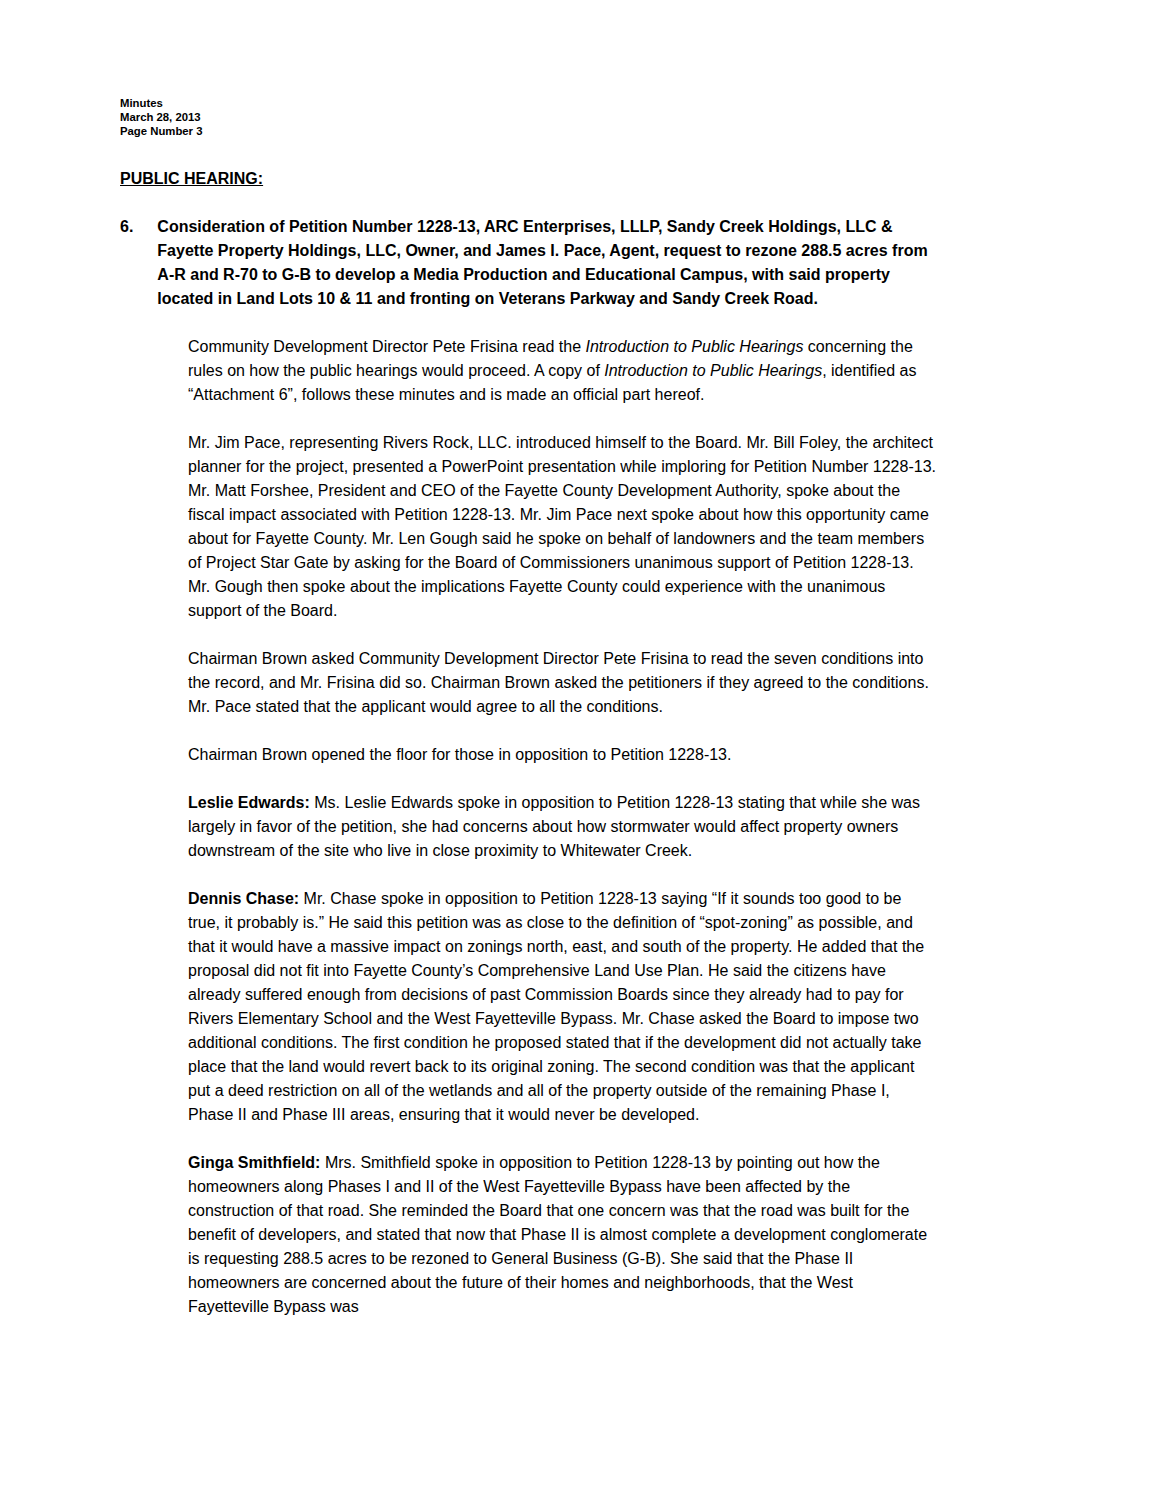Minutes
March 28, 2013
Page Number 3
PUBLIC HEARING:
6.
Consideration of Petition Number 1228-13, ARC Enterprises, LLLP, Sandy Creek Holdings, LLC & Fayette Property Holdings, LLC, Owner, and James I. Pace, Agent, request to rezone 288.5 acres from A-R and R-70 to G-B to develop a Media Production and Educational Campus, with said property located in Land Lots 10 & 11 and fronting on Veterans Parkway and Sandy Creek Road.
Community Development Director Pete Frisina read the Introduction to Public Hearings concerning the rules on how the public hearings would proceed. A copy of Introduction to Public Hearings, identified as “Attachment 6”, follows these minutes and is made an official part hereof.
Mr. Jim Pace, representing Rivers Rock, LLC. introduced himself to the Board. Mr. Bill Foley, the architect planner for the project, presented a PowerPoint presentation while imploring for Petition Number 1228-13. Mr. Matt Forshee, President and CEO of the Fayette County Development Authority, spoke about the fiscal impact associated with Petition 1228-13. Mr. Jim Pace next spoke about how this opportunity came about for Fayette County. Mr. Len Gough said he spoke on behalf of landowners and the team members of Project Star Gate by asking for the Board of Commissioners unanimous support of Petition 1228-13. Mr. Gough then spoke about the implications Fayette County could experience with the unanimous support of the Board.
Chairman Brown asked Community Development Director Pete Frisina to read the seven conditions into the record, and Mr. Frisina did so. Chairman Brown asked the petitioners if they agreed to the conditions. Mr. Pace stated that the applicant would agree to all the conditions.
Chairman Brown opened the floor for those in opposition to Petition 1228-13.
Leslie Edwards: Ms. Leslie Edwards spoke in opposition to Petition 1228-13 stating that while she was largely in favor of the petition, she had concerns about how stormwater would affect property owners downstream of the site who live in close proximity to Whitewater Creek.
Dennis Chase: Mr. Chase spoke in opposition to Petition 1228-13 saying “If it sounds too good to be true, it probably is.” He said this petition was as close to the definition of “spot-zoning” as possible, and that it would have a massive impact on zonings north, east, and south of the property. He added that the proposal did not fit into Fayette County’s Comprehensive Land Use Plan. He said the citizens have already suffered enough from decisions of past Commission Boards since they already had to pay for Rivers Elementary School and the West Fayetteville Bypass. Mr. Chase asked the Board to impose two additional conditions. The first condition he proposed stated that if the development did not actually take place that the land would revert back to its original zoning. The second condition was that the applicant put a deed restriction on all of the wetlands and all of the property outside of the remaining Phase I, Phase II and Phase III areas, ensuring that it would never be developed.
Ginga Smithfield: Mrs. Smithfield spoke in opposition to Petition 1228-13 by pointing out how the homeowners along Phases I and II of the West Fayetteville Bypass have been affected by the construction of that road. She reminded the Board that one concern was that the road was built for the benefit of developers, and stated that now that Phase II is almost complete a development conglomerate is requesting 288.5 acres to be rezoned to General Business (G-B). She said that the Phase II homeowners are concerned about the future of their homes and neighborhoods, that the West Fayetteville Bypass was